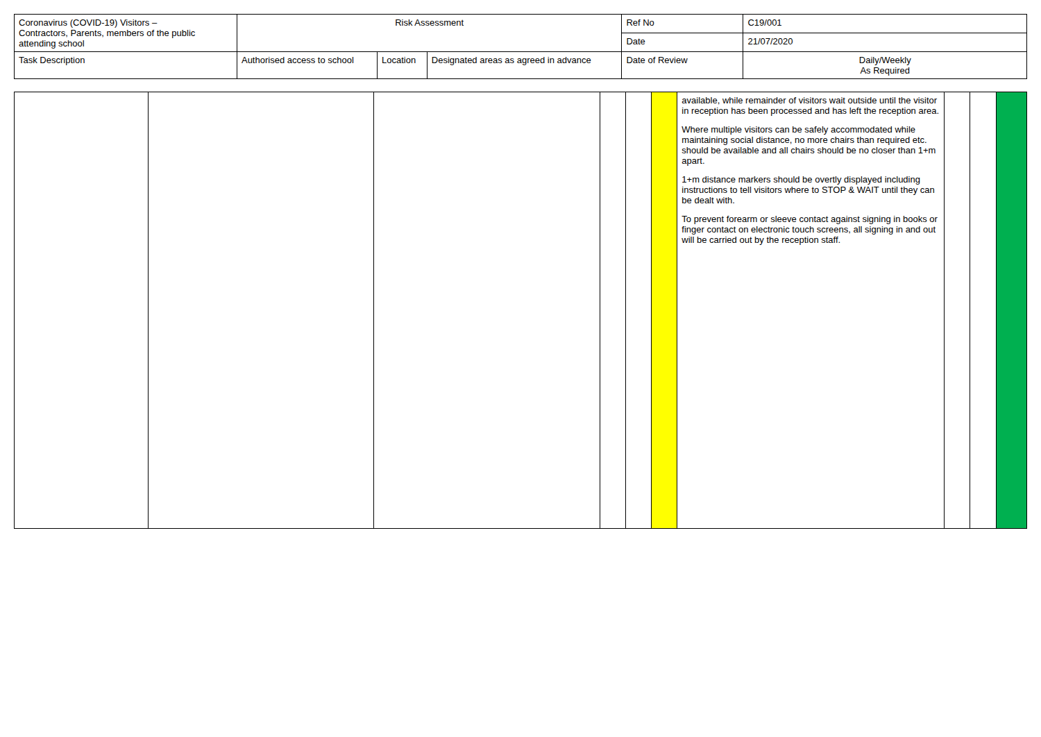| Coronavirus (COVID-19) Visitors – Contractors, Parents, members of the public attending school | Risk Assessment | Ref No | C19/001 |
| Date | 21/07/2020 |
| Task Description | Authorised access to school | Location | Designated areas as agreed in advance | Date of Review | Daily/Weekly As Required |
| | | | | | | available, while remainder of visitors wait outside until the visitor in reception has been processed and has left the reception area. Where multiple visitors can be safely accommodated while maintaining social distance, no more chairs than required etc. should be available and all chairs should be no closer than 1+m apart. 1+m distance markers should be overtly displayed including instructions to tell visitors where to STOP & WAIT until they can be dealt with. To prevent forearm or sleeve contact against signing in books or finger contact on electronic touch screens, all signing in and out will be carried out by the reception staff. | | | |